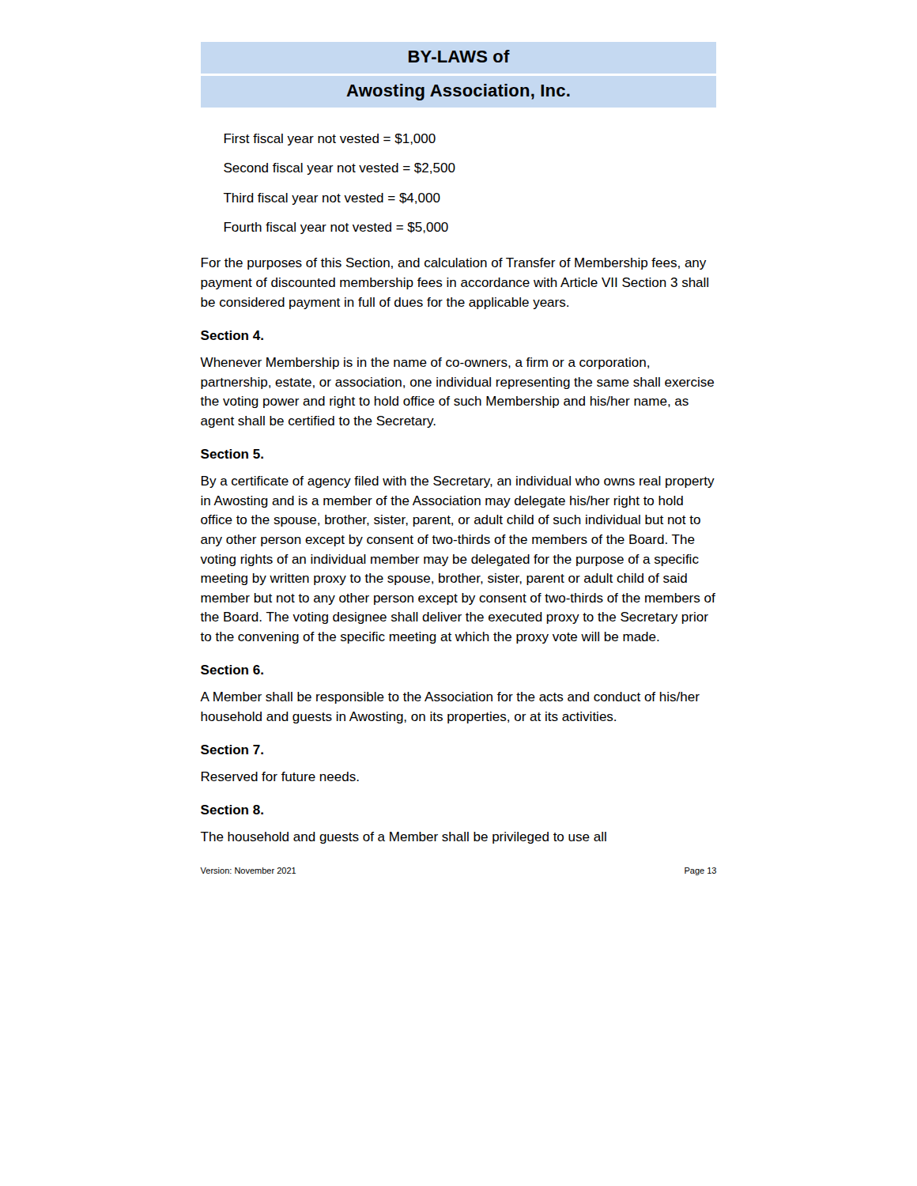BY-LAWS of
Awosting Association, Inc.
First fiscal year not vested = $1,000
Second fiscal year not vested = $2,500
Third fiscal year not vested = $4,000
Fourth fiscal year not vested = $5,000
For the purposes of this Section, and calculation of Transfer of Membership fees, any payment of discounted membership fees in accordance with Article VII Section 3 shall be considered payment in full of dues for the applicable years.
Section 4.
Whenever Membership is in the name of co-owners, a firm or a corporation, partnership, estate, or association, one individual representing the same shall exercise the voting power and right to hold office of such Membership and his/her name, as agent shall be certified to the Secretary.
Section 5.
By a certificate of agency filed with the Secretary, an individual who owns real property in Awosting and is a member of the Association may delegate his/her right to hold office to the spouse, brother, sister, parent, or adult child of such individual but not to any other person except by consent of two-thirds of the members of the Board. The voting rights of an individual member may be delegated for the purpose of a specific meeting by written proxy to the spouse, brother, sister, parent or adult child of said member but not to any other person except by consent of two-thirds of the members of the Board. The voting designee shall deliver the executed proxy to the Secretary prior to the convening of the specific meeting at which the proxy vote will be made.
Section 6.
A Member shall be responsible to the Association for the acts and conduct of his/her household and guests in Awosting, on its properties, or at its activities.
Section 7.
Reserved for future needs.
Section 8.
The household and guests of a Member shall be privileged to use all
Version: November 2021 Page 13